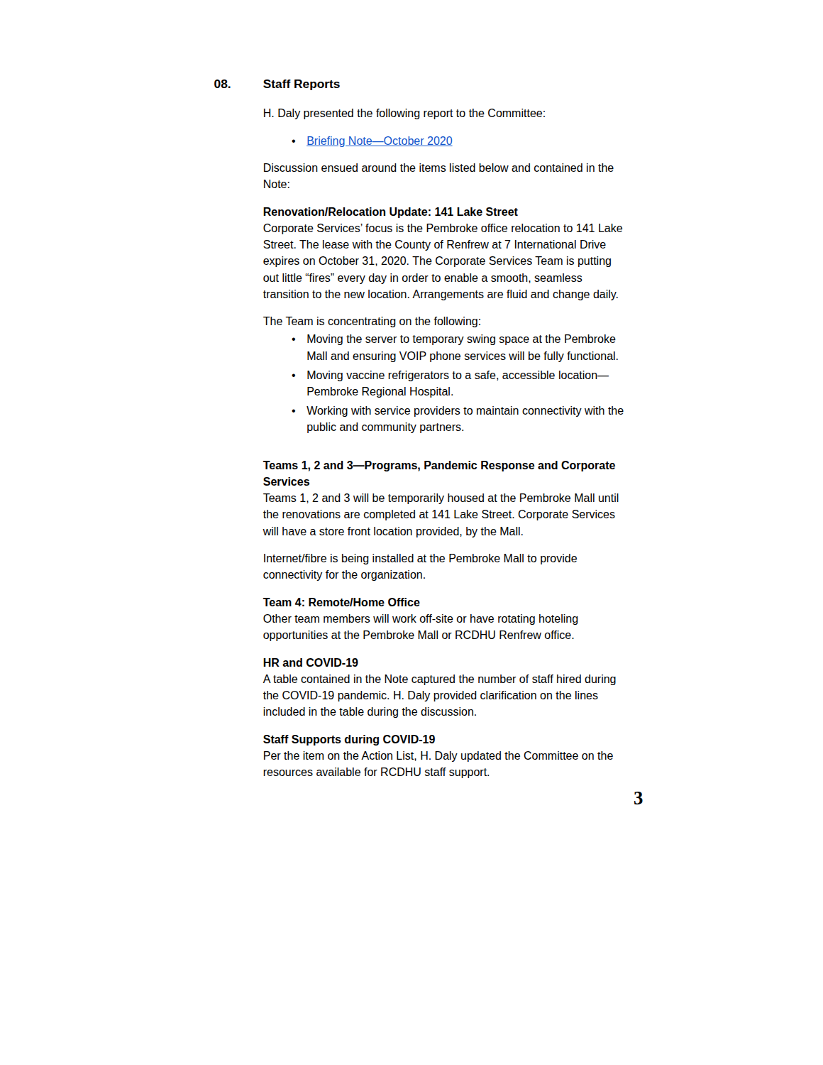08. Staff Reports
H. Daly presented the following report to the Committee:
Briefing Note—October 2020
Discussion ensued around the items listed below and contained in the Note:
Renovation/Relocation Update: 141 Lake Street
Corporate Services’ focus is the Pembroke office relocation to 141 Lake Street. The lease with the County of Renfrew at 7 International Drive expires on October 31, 2020. The Corporate Services Team is putting out little “fires” every day in order to enable a smooth, seamless transition to the new location. Arrangements are fluid and change daily.
The Team is concentrating on the following:
Moving the server to temporary swing space at the Pembroke Mall and ensuring VOIP phone services will be fully functional.
Moving vaccine refrigerators to a safe, accessible location—Pembroke Regional Hospital.
Working with service providers to maintain connectivity with the public and community partners.
Teams 1, 2 and 3—Programs, Pandemic Response and Corporate Services
Teams 1, 2 and 3 will be temporarily housed at the Pembroke Mall until the renovations are completed at 141 Lake Street. Corporate Services will have a store front location provided, by the Mall.
Internet/fibre is being installed at the Pembroke Mall to provide connectivity for the organization.
Team 4: Remote/Home Office
Other team members will work off-site or have rotating hoteling opportunities at the Pembroke Mall or RCDHU Renfrew office.
HR and COVID-19
A table contained in the Note captured the number of staff hired during the COVID-19 pandemic. H. Daly provided clarification on the lines included in the table during the discussion.
Staff Supports during COVID-19
Per the item on the Action List, H. Daly updated the Committee on the resources available for RCDHU staff support.
3